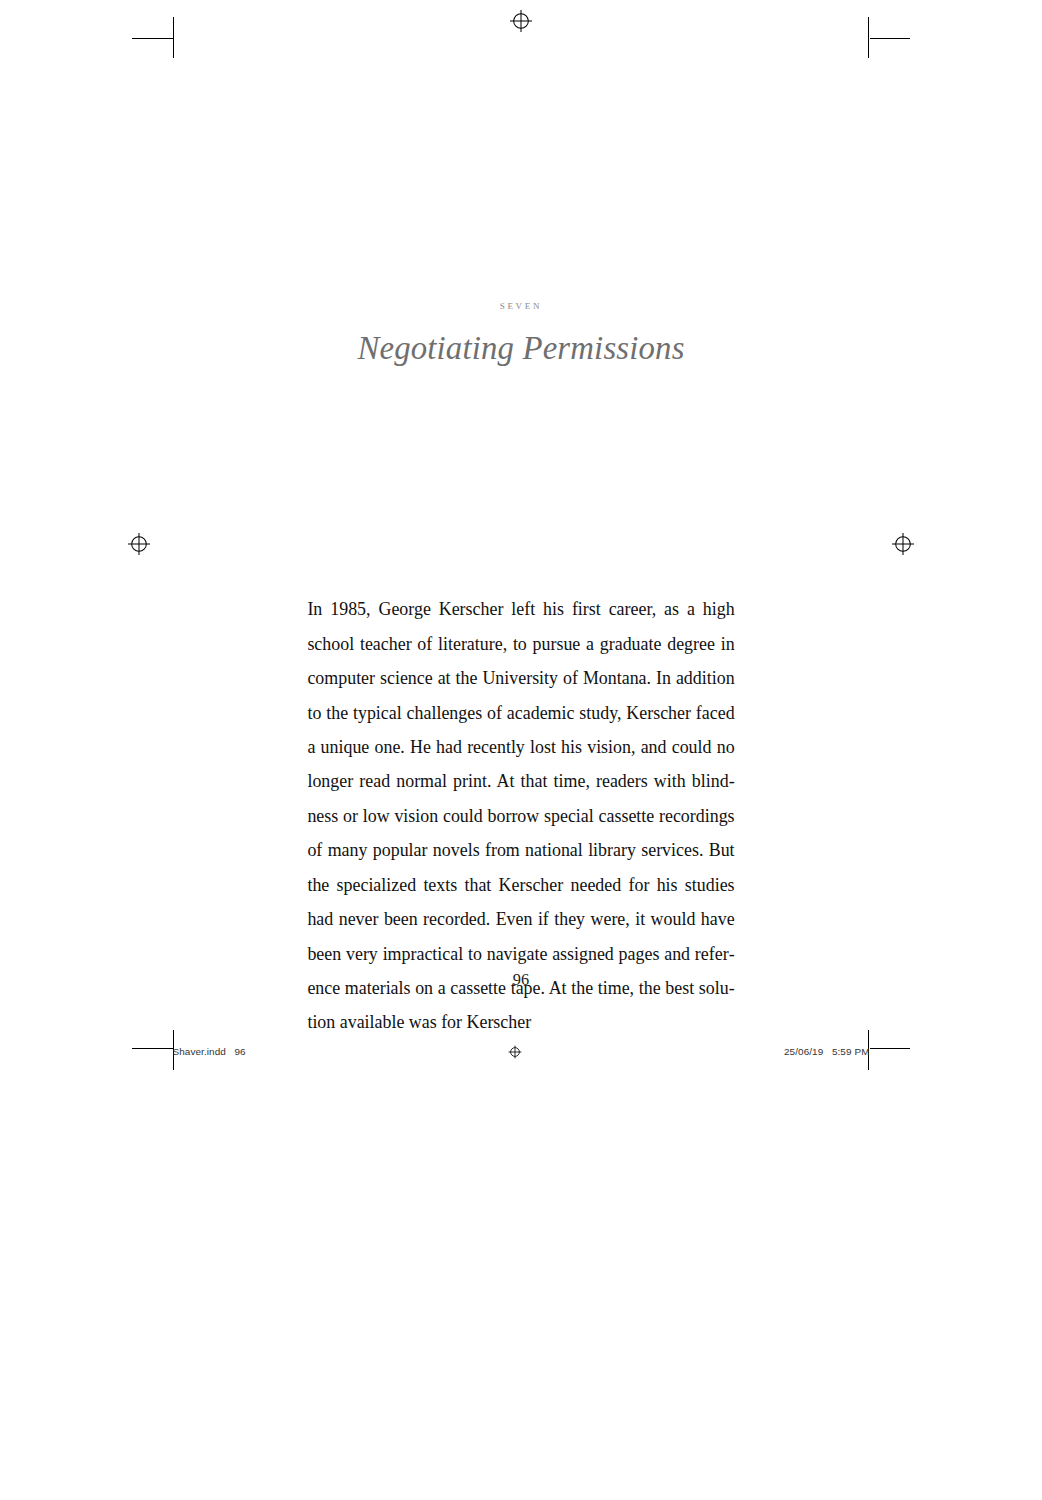Seven
Negotiating Permissions
In 1985, George Kerscher left his first career, as a high school teacher of literature, to pursue a graduate degree in computer science at the University of Montana. In addition to the typical challenges of academic study, Kerscher faced a unique one. He had recently lost his vision, and could no longer read normal print. At that time, readers with blindness or low vision could borrow special cassette recordings of many popular novels from national library services. But the specialized texts that Kerscher needed for his studies had never been recorded. Even if they were, it would have been very impractical to navigate assigned pages and reference materials on a cassette tape. At the time, the best solution available was for Kerscher
96
Shaver.indd 96 25/06/19 5:59 PM